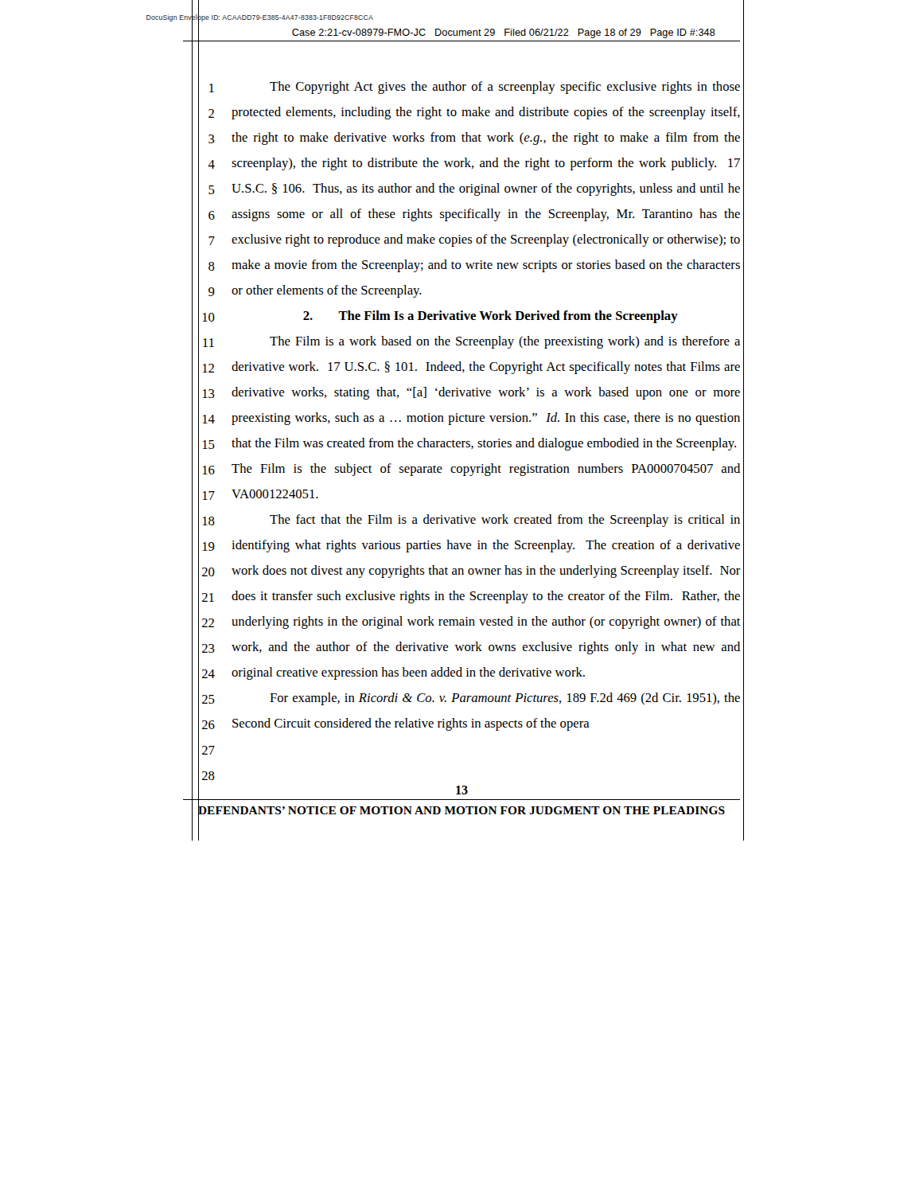DocuSign Envelope ID: ACAADD79-E385-4A47-8383-1F8D92CF8CCA
Case 2:21-cv-08979-FMO-JC Document 29 Filed 06/21/22 Page 18 of 29 Page ID #:348
12345678910 11121314151617181920 2122232425262728
The Copyright Act gives the author of a screenplay specific exclusive rights in those protected elements, including the right to make and distribute copies of the screenplay itself, the right to make derivative works from that work (e.g., the right to make a film from the screenplay), the right to distribute the work, and the right to perform the work publicly. 17 U.S.C. § 106. Thus, as its author and the original owner of the copyrights, unless and until he assigns some or all of these rights specifically in the Screenplay, Mr. Tarantino has the exclusive right to reproduce and make copies of the Screenplay (electronically or otherwise); to make a movie from the Screenplay; and to write new scripts or stories based on the characters or other elements of the Screenplay.
2. The Film Is a Derivative Work Derived from the Screenplay
The Film is a work based on the Screenplay (the preexisting work) and is therefore a derivative work. 17 U.S.C. § 101. Indeed, the Copyright Act specifically notes that Films are derivative works, stating that, “[a] ‘derivative work’ is a work based upon one or more preexisting works, such as a … motion picture version.” Id. In this case, there is no question that the Film was created from the characters, stories and dialogue embodied in the Screenplay. The Film is the subject of separate copyright registration numbers PA0000704507 and VA0001224051.
The fact that the Film is a derivative work created from the Screenplay is critical in identifying what rights various parties have in the Screenplay. The creation of a derivative work does not divest any copyrights that an owner has in the underlying Screenplay itself. Nor does it transfer such exclusive rights in the Screenplay to the creator of the Film. Rather, the underlying rights in the original work remain vested in the author (or copyright owner) of that work, and the author of the derivative work owns exclusive rights only in what new and original creative expression has been added in the derivative work.
For example, in Ricordi & Co. v. Paramount Pictures, 189 F.2d 469 (2d Cir. 1951), the Second Circuit considered the relative rights in aspects of the opera
13
DEFENDANTS’ NOTICE OF MOTION AND MOTION FOR JUDGMENT ON THE PLEADINGS